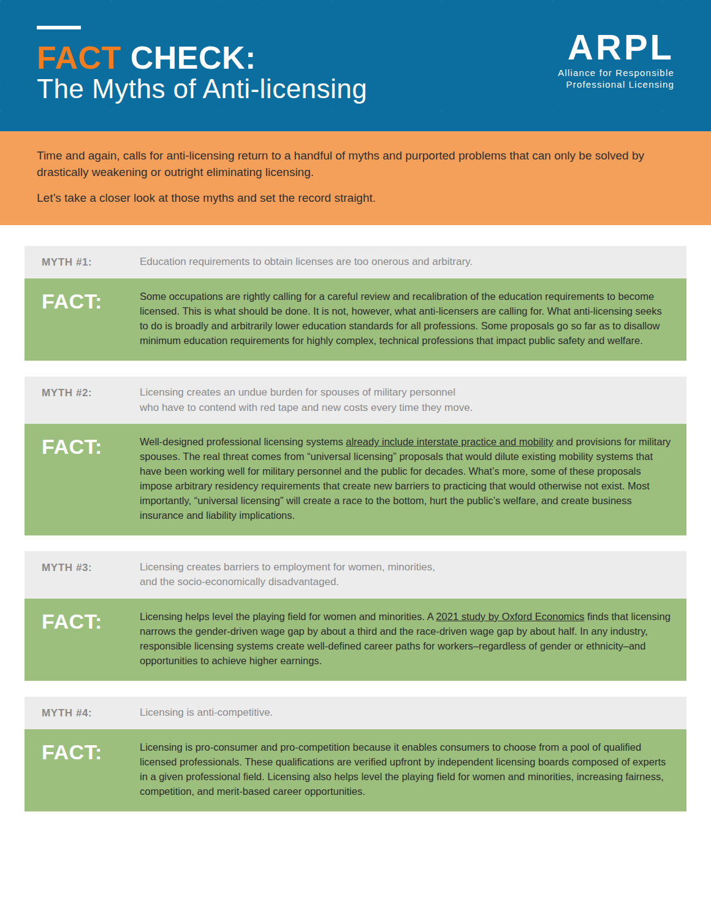FACT CHECK: The Myths of Anti-licensing
ARPL Alliance for Responsible
Professional Licensing
Time and again, calls for anti-licensing return to a handful of myths and purported problems that can only be solved by drastically weakening or outright eliminating licensing.
Let’s take a closer look at those myths and set the record straight.
MYTH #1:
Education requirements to obtain licenses are too onerous and arbitrary.
FACT:
Some occupations are rightly calling for a careful review and recalibration of the education requirements to become licensed. This is what should be done. It is not, however, what anti-licensers are calling for. What anti-licensing seeks to do is broadly and arbitrarily lower education standards for all professions. Some proposals go so far as to disallow minimum education requirements for highly complex, technical professions that impact public safety and welfare.
MYTH #2:
Licensing creates an undue burden for spouses of military personnel
who have to contend with red tape and new costs every time they move.
FACT:
Well-designed professional licensing systems already include interstate practice and mobility and provisions for military spouses. The real threat comes from “universal licensing” proposals that would dilute existing mobility systems that have been working well for military personnel and the public for decades. What’s more, some of these proposals impose arbitrary residency requirements that create new barriers to practicing that would otherwise not exist. Most importantly, “universal licensing” will create a race to the bottom, hurt the public’s welfare, and create business insurance and liability implications.
MYTH #3:
Licensing creates barriers to employment for women, minorities,
and the socio-economically disadvantaged.
FACT:
Licensing helps level the playing field for women and minorities. A 2021 study by Oxford Economics finds that licensing narrows the gender-driven wage gap by about a third and the race-driven wage gap by about half. In any industry, responsible licensing systems create well-defined career paths for workers–regardless of gender or ethnicity–and opportunities to achieve higher earnings.
MYTH #4:
Licensing is anti-competitive.
FACT:
Licensing is pro-consumer and pro-competition because it enables consumers to choose from a pool of qualified licensed professionals. These qualifications are verified upfront by independent licensing boards composed of experts in a given professional field. Licensing also helps level the playing field for women and minorities, increasing fairness, competition, and merit-based career opportunities.